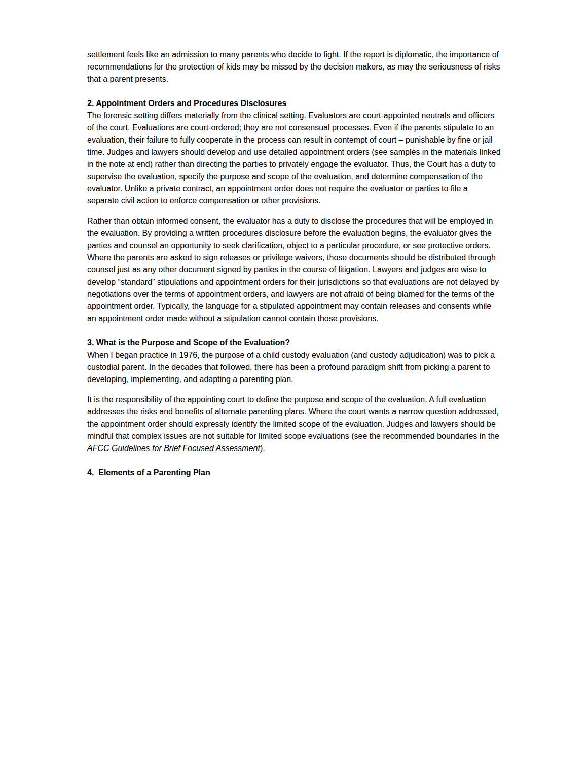settlement feels like an admission to many parents who decide to fight. If the report is diplomatic, the importance of recommendations for the protection of kids may be missed by the decision makers, as may the seriousness of risks that a parent presents.
2. Appointment Orders and Procedures Disclosures
The forensic setting differs materially from the clinical setting. Evaluators are court-appointed neutrals and officers of the court. Evaluations are court-ordered; they are not consensual processes. Even if the parents stipulate to an evaluation, their failure to fully cooperate in the process can result in contempt of court – punishable by fine or jail time. Judges and lawyers should develop and use detailed appointment orders (see samples in the materials linked in the note at end) rather than directing the parties to privately engage the evaluator. Thus, the Court has a duty to supervise the evaluation, specify the purpose and scope of the evaluation, and determine compensation of the evaluator. Unlike a private contract, an appointment order does not require the evaluator or parties to file a separate civil action to enforce compensation or other provisions.
Rather than obtain informed consent, the evaluator has a duty to disclose the procedures that will be employed in the evaluation. By providing a written procedures disclosure before the evaluation begins, the evaluator gives the parties and counsel an opportunity to seek clarification, object to a particular procedure, or see protective orders. Where the parents are asked to sign releases or privilege waivers, those documents should be distributed through counsel just as any other document signed by parties in the course of litigation. Lawyers and judges are wise to develop “standard” stipulations and appointment orders for their jurisdictions so that evaluations are not delayed by negotiations over the terms of appointment orders, and lawyers are not afraid of being blamed for the terms of the appointment order. Typically, the language for a stipulated appointment may contain releases and consents while an appointment order made without a stipulation cannot contain those provisions.
3. What is the Purpose and Scope of the Evaluation?
When I began practice in 1976, the purpose of a child custody evaluation (and custody adjudication) was to pick a custodial parent. In the decades that followed, there has been a profound paradigm shift from picking a parent to developing, implementing, and adapting a parenting plan.
It is the responsibility of the appointing court to define the purpose and scope of the evaluation. A full evaluation addresses the risks and benefits of alternate parenting plans. Where the court wants a narrow question addressed, the appointment order should expressly identify the limited scope of the evaluation. Judges and lawyers should be mindful that complex issues are not suitable for limited scope evaluations (see the recommended boundaries in the AFCC Guidelines for Brief Focused Assessment).
4. Elements of a Parenting Plan